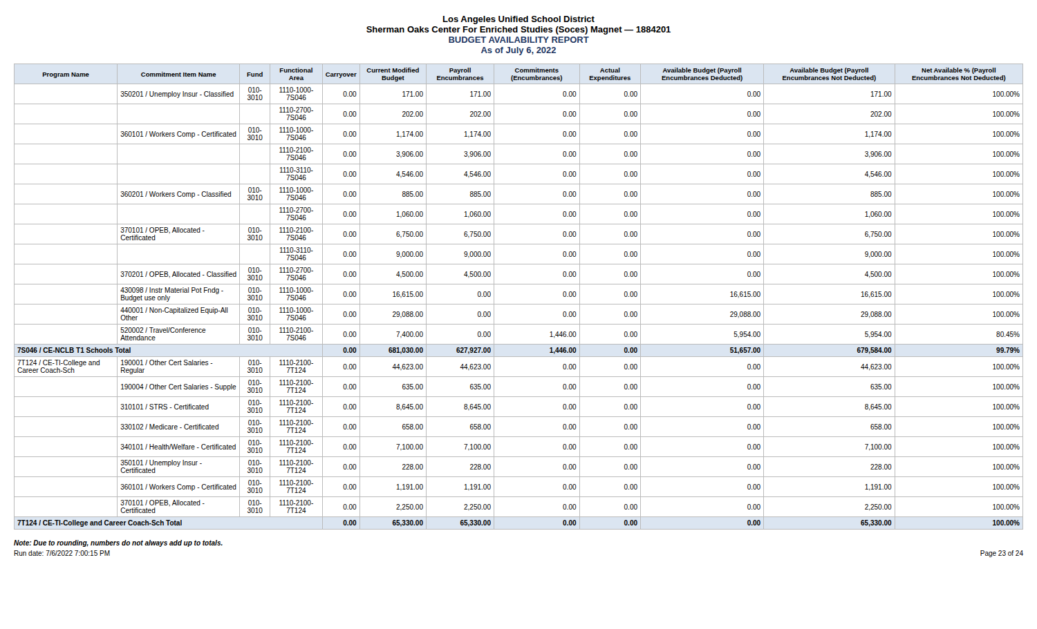Los Angeles Unified School District
Sherman Oaks Center For Enriched Studies (Soces) Magnet — 1884201
BUDGET AVAILABILITY REPORT
As of July 6, 2022
| Program Name | Commitment Item Name | Fund | Functional Area | Carryover | Current Modified Budget | Payroll Encumbrances | Commitments (Encumbrances) | Actual Expenditures | Available Budget (Payroll Encumbrances Deducted) | Available Budget (Payroll Encumbrances Not Deducted) | Net Available % (Payroll Encumbrances Not Deducted) |
| --- | --- | --- | --- | --- | --- | --- | --- | --- | --- | --- | --- |
| | 350201 / Unemploy Insur - Classified | 010-3010 | 1110-1000-7S046 | 0.00 | 171.00 | 171.00 | 0.00 | 0.00 | 0.00 | 171.00 | 100.00% |
| | | | 1110-2700-7S046 | 0.00 | 202.00 | 202.00 | 0.00 | 0.00 | 0.00 | 202.00 | 100.00% |
| | 360101 / Workers Comp - Certificated | 010-3010 | 1110-1000-7S046 | 0.00 | 1,174.00 | 1,174.00 | 0.00 | 0.00 | 0.00 | 1,174.00 | 100.00% |
| | | | 1110-2100-7S046 | 0.00 | 3,906.00 | 3,906.00 | 0.00 | 0.00 | 0.00 | 3,906.00 | 100.00% |
| | | | 1110-3110-7S046 | 0.00 | 4,546.00 | 4,546.00 | 0.00 | 0.00 | 0.00 | 4,546.00 | 100.00% |
| | 360201 / Workers Comp - Classified | 010-3010 | 1110-1000-7S046 | 0.00 | 885.00 | 885.00 | 0.00 | 0.00 | 0.00 | 885.00 | 100.00% |
| | | | 1110-2700-7S046 | 0.00 | 1,060.00 | 1,060.00 | 0.00 | 0.00 | 0.00 | 1,060.00 | 100.00% |
| | 370101 / OPEB, Allocated - Certificated | 010-3010 | 1110-2100-7S046 | 0.00 | 6,750.00 | 6,750.00 | 0.00 | 0.00 | 0.00 | 6,750.00 | 100.00% |
| | | | 1110-3110-7S046 | 0.00 | 9,000.00 | 9,000.00 | 0.00 | 0.00 | 0.00 | 9,000.00 | 100.00% |
| | 370201 / OPEB, Allocated - Classified | 010-3010 | 1110-2700-7S046 | 0.00 | 4,500.00 | 4,500.00 | 0.00 | 0.00 | 0.00 | 4,500.00 | 100.00% |
| | 430098 / Instr Material Pot Fndg - Budget use only | 010-3010 | 1110-1000-7S046 | 0.00 | 16,615.00 | 0.00 | 0.00 | 0.00 | 16,615.00 | 16,615.00 | 100.00% |
| | 440001 / Non-Capitalized Equip-All Other | 010-3010 | 1110-1000-7S046 | 0.00 | 29,088.00 | 0.00 | 0.00 | 0.00 | 29,088.00 | 29,088.00 | 100.00% |
| | 520002 / Travel/Conference Attendance | 010-3010 | 1110-2100-7S046 | 0.00 | 7,400.00 | 0.00 | 1,446.00 | 0.00 | 5,954.00 | 5,954.00 | 80.45% |
| 7S046 / CE-NCLB T1 Schools Total | 0.00 | 681,030.00 | 627,927.00 | 1,446.00 | 0.00 | 51,657.00 | 679,584.00 | 99.79% |
| 7T124 / CE-TI-College and Career Coach-Sch | 190001 / Other Cert Salaries - Regular | 010-3010 | 1110-2100-7T124 | 0.00 | 44,623.00 | 44,623.00 | 0.00 | 0.00 | 0.00 | 44,623.00 | 100.00% |
| | 190004 / Other Cert Salaries - Supple | 010-3010 | 1110-2100-7T124 | 0.00 | 635.00 | 635.00 | 0.00 | 0.00 | 0.00 | 635.00 | 100.00% |
| | 310101 / STRS - Certificated | 010-3010 | 1110-2100-7T124 | 0.00 | 8,645.00 | 8,645.00 | 0.00 | 0.00 | 0.00 | 8,645.00 | 100.00% |
| | 330102 / Medicare - Certificated | 010-3010 | 1110-2100-7T124 | 0.00 | 658.00 | 658.00 | 0.00 | 0.00 | 0.00 | 658.00 | 100.00% |
| | 340101 / Health/Welfare - Certificated | 010-3010 | 1110-2100-7T124 | 0.00 | 7,100.00 | 7,100.00 | 0.00 | 0.00 | 0.00 | 7,100.00 | 100.00% |
| | 350101 / Unemploy Insur - Certificated | 010-3010 | 1110-2100-7T124 | 0.00 | 228.00 | 228.00 | 0.00 | 0.00 | 0.00 | 228.00 | 100.00% |
| | 360101 / Workers Comp - Certificated | 010-3010 | 1110-2100-7T124 | 0.00 | 1,191.00 | 1,191.00 | 0.00 | 0.00 | 0.00 | 1,191.00 | 100.00% |
| | 370101 / OPEB, Allocated - Certificated | 010-3010 | 1110-2100-7T124 | 0.00 | 2,250.00 | 2,250.00 | 0.00 | 0.00 | 0.00 | 2,250.00 | 100.00% |
| 7T124 / CE-TI-College and Career Coach-Sch Total | 0.00 | 65,330.00 | 65,330.00 | 0.00 | 0.00 | 0.00 | 65,330.00 | 100.00% |
Note: Due to rounding, numbers do not always add up to totals.
Run date: 7/6/2022 7:00:15 PM Page 23 of 24